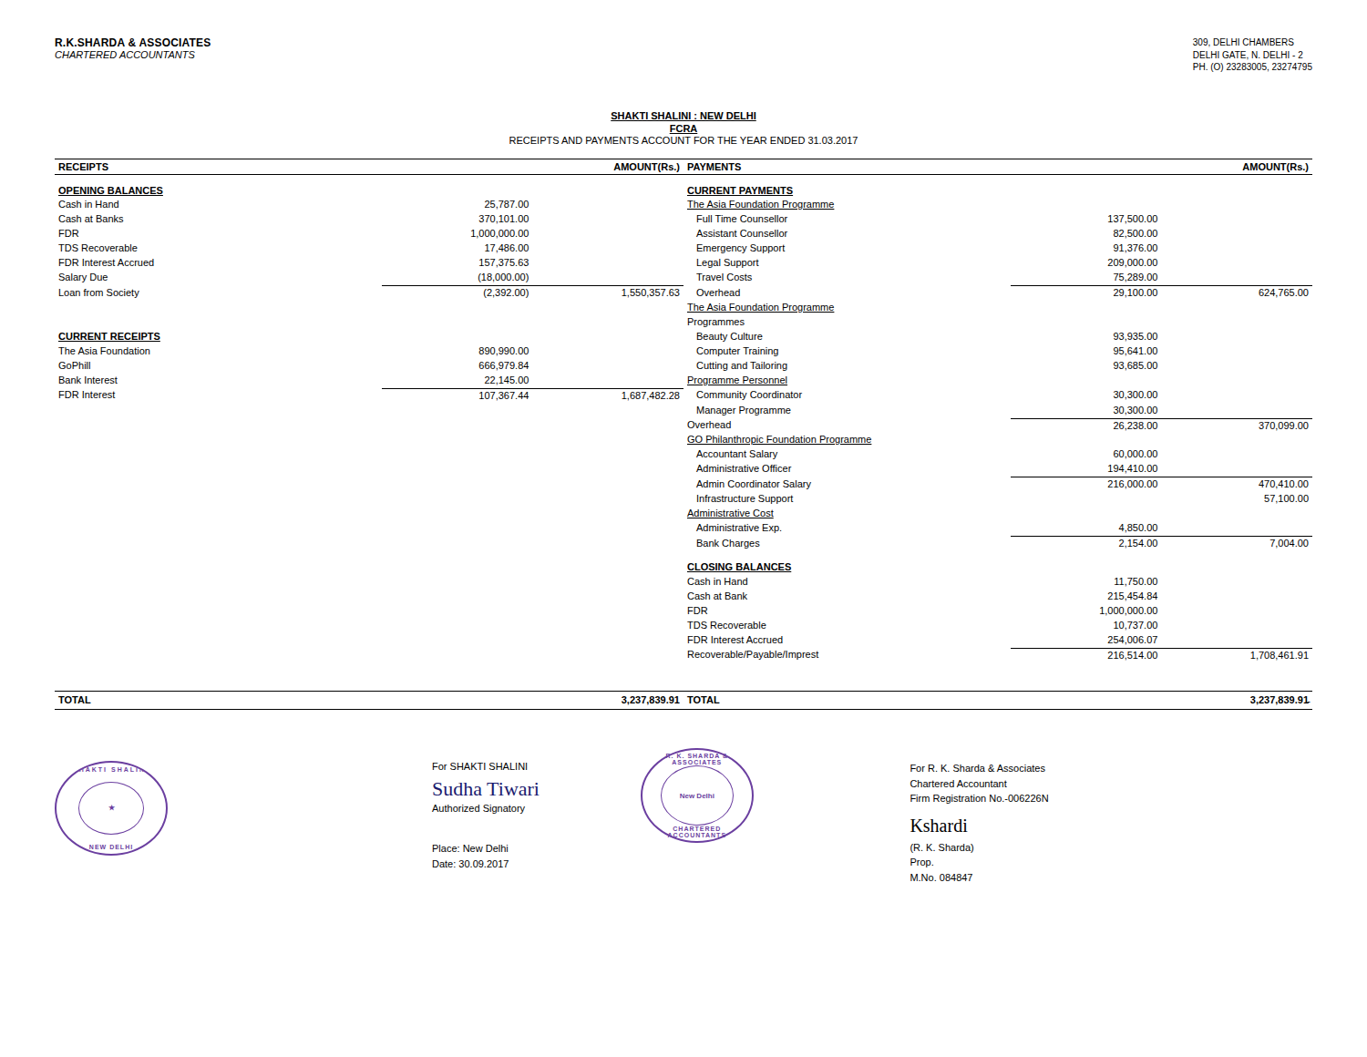R.K.SHARDA & ASSOCIATES
CHARTERED ACCOUNTANTS
309, DELHI CHAMBERS
DELHI GATE, N. DELHI - 2
PH. (O) 23283005, 23274795
SHAKTI SHALINI : NEW DELHI
FCRA
RECEIPTS AND PAYMENTS ACCOUNT FOR THE YEAR ENDED 31.03.2017
| RECEIPTS | AMOUNT(Rs.) | PAYMENTS | AMOUNT(Rs.) |
| --- | --- | --- | --- |
| OPENING BALANCES | | | CURRENT PAYMENTS | | |
| Cash in Hand | 25,787.00 | | The Asia Foundation Programme | | |
| Cash at Banks | 370,101.00 | | Full Time Counsellor | 137,500.00 | |
| FDR | 1,000,000.00 | | Assistant Counsellor | 82,500.00 | |
| TDS Recoverable | 17,486.00 | | Emergency Support | 91,376.00 | |
| FDR Interest Accrued | 157,375.63 | | Legal Support | 209,000.00 | |
| Salary Due | (18,000.00) | | Travel Costs | 75,289.00 | |
| Loan from Society | (2,392.00) | 1,550,357.63 | Overhead | 29,100.00 | 624,765.00 |
| | | | The Asia Foundation Programme | | |
| | | | Programmes | | |
| CURRENT RECEIPTS | | | Beauty Culture | 93,935.00 | |
| The Asia Foundation | 890,990.00 | | Computer Training | 95,641.00 | |
| GoPhill | 666,979.84 | | Cutting and Tailoring | 93,685.00 | |
| Bank Interest | 22,145.00 | | Programme Personnel | | |
| FDR Interest | 107,367.44 | 1,687,482.28 | Community Coordinator | 30,300.00 | |
| | | | Manager Programme | 30,300.00 | |
| | | | Overhead | 26,238.00 | 370,099.00 |
| | | | GO Philanthropic Foundation Programme | | |
| | | | Accountant Salary | 60,000.00 | |
| | | | Administrative Officer | 194,410.00 | |
| | | | Admin Coordinator Salary | 216,000.00 | 470,410.00 |
| | | | Infrastructure Support | | 57,100.00 |
| | | | Administrative Cost | | |
| | | | Administrative Exp. | 4,850.00 | |
| | | | Bank Charges | 2,154.00 | 7,004.00 |
| | | | CLOSING BALANCES | | |
| | | | Cash in Hand | 11,750.00 | |
| | | | Cash at Bank | 215,454.84 | |
| | | | FDR | 1,000,000.00 | |
| | | | TDS Recoverable | 10,737.00 | |
| | | | FDR Interest Accrued | 254,006.07 | |
| | | | Recoverable/Payable/Imprest | 216,514.00 | 1,708,461.91 |
| TOTAL | | 3,237,839.91 | TOTAL | | 3,237,839.91 |
-
| SHAKTI SHALINI ★ NEW DELHI | For SHAKTI SHALINI Sudha Tiwari Authorized Signatory Place: New Delhi Date: 30.09.2017 | For R. K. Sharda & Associates Chartered Accountant Firm Registration No.-006226N Kshardi (R. K. Sharda) Prop. M.No. 084847 |
R. K. SHARDA & ASSOCIATES
New Delhi
CHARTERED ACCOUNTANTS